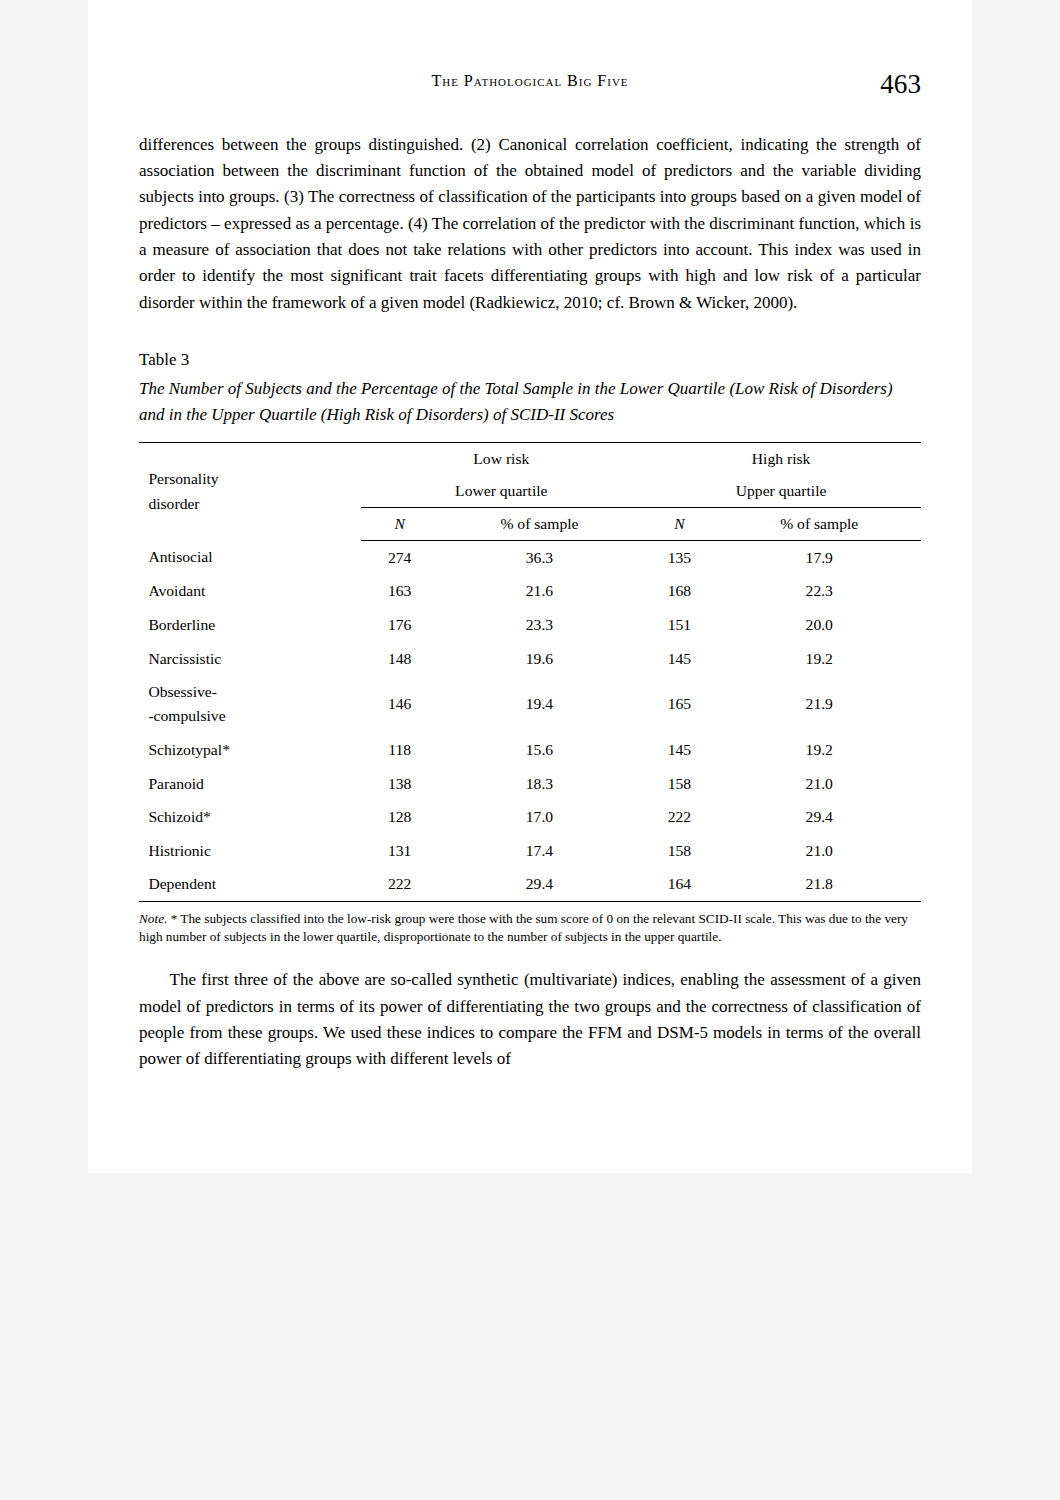The Pathological Big Five 463
differences between the groups distinguished. (2) Canonical correlation coefficient, indicating the strength of association between the discriminant function of the obtained model of predictors and the variable dividing subjects into groups. (3) The correctness of classification of the participants into groups based on a given model of predictors – expressed as a percentage. (4) The correlation of the predictor with the discriminant function, which is a measure of association that does not take relations with other predictors into account. This index was used in order to identify the most significant trait facets differentiating groups with high and low risk of a particular disorder within the framework of a given model (Radkiewicz, 2010; cf. Brown & Wicker, 2000).
Table 3
The Number of Subjects and the Percentage of the Total Sample in the Lower Quartile (Low Risk of Disorders) and in the Upper Quartile (High Risk of Disorders) of SCID-II Scores
| Personality disorder | Low risk | High risk |
| --- | --- | --- |
| Lower quartile | Upper quartile |
| N | % of sample | N | % of sample |
| Antisocial | 274 | 36.3 | 135 | 17.9 |
| Avoidant | 163 | 21.6 | 168 | 22.3 |
| Borderline | 176 | 23.3 | 151 | 20.0 |
| Narcissistic | 148 | 19.6 | 145 | 19.2 |
| Obsessive- -compulsive | 146 | 19.4 | 165 | 21.9 |
| Schizotypal* | 118 | 15.6 | 145 | 19.2 |
| Paranoid | 138 | 18.3 | 158 | 21.0 |
| Schizoid* | 128 | 17.0 | 222 | 29.4 |
| Histrionic | 131 | 17.4 | 158 | 21.0 |
| Dependent | 222 | 29.4 | 164 | 21.8 |
Note. * The subjects classified into the low-risk group were those with the sum score of 0 on the relevant SCID-II scale. This was due to the very high number of subjects in the lower quartile, disproportionate to the number of subjects in the upper quartile.
The first three of the above are so-called synthetic (multivariate) indices, enabling the assessment of a given model of predictors in terms of its power of differentiating the two groups and the correctness of classification of people from these groups. We used these indices to compare the FFM and DSM-5 models in terms of the overall power of differentiating groups with different levels of